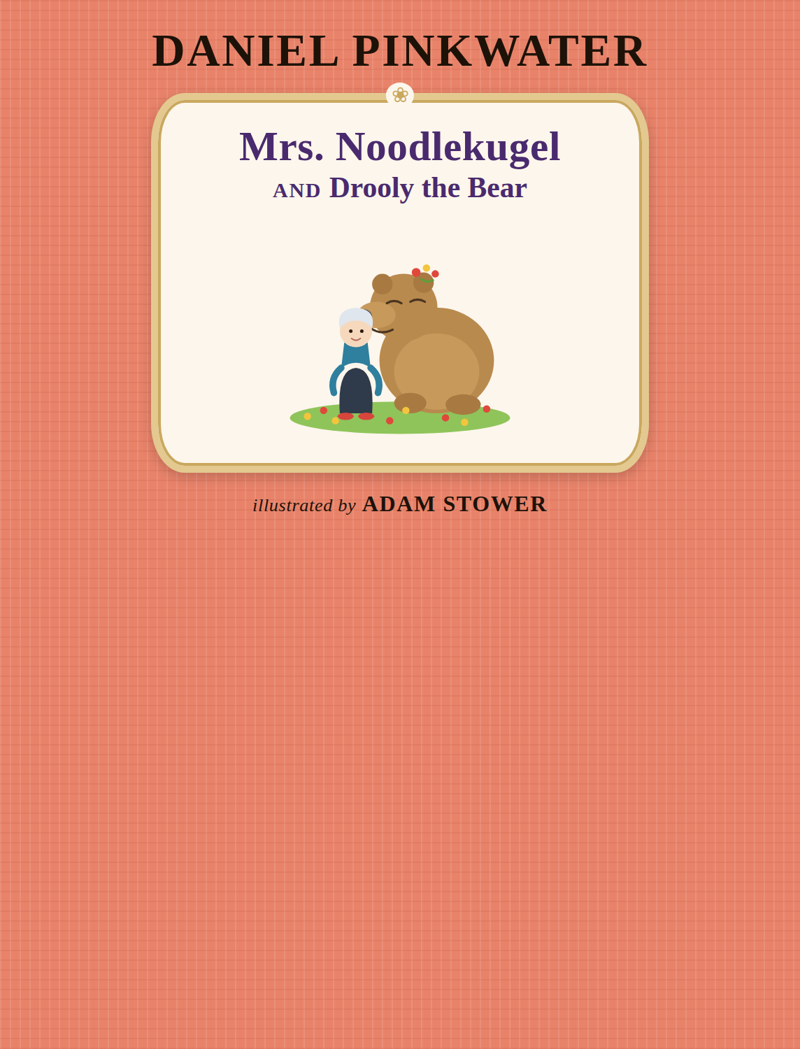Daniel Pinkwater
Mrs. Noodlekugel and Drooly the Bear
Mrs. Noodlekugel and Drooly the Bear A large brown bear with flowers tucked behind one ear sits in a patch of grass beside a small, smiling, white-haired woman in a blue jacket and long dark skirt. Oval portraits of a girl with braids and a boy appear at the lower corners, with cats and mice peeking from the decorative frame.
Cover illustration: Mrs. Noodlekugel stands beside Drooly the Bear in a flowery meadow.
illustrated by Adam Stower